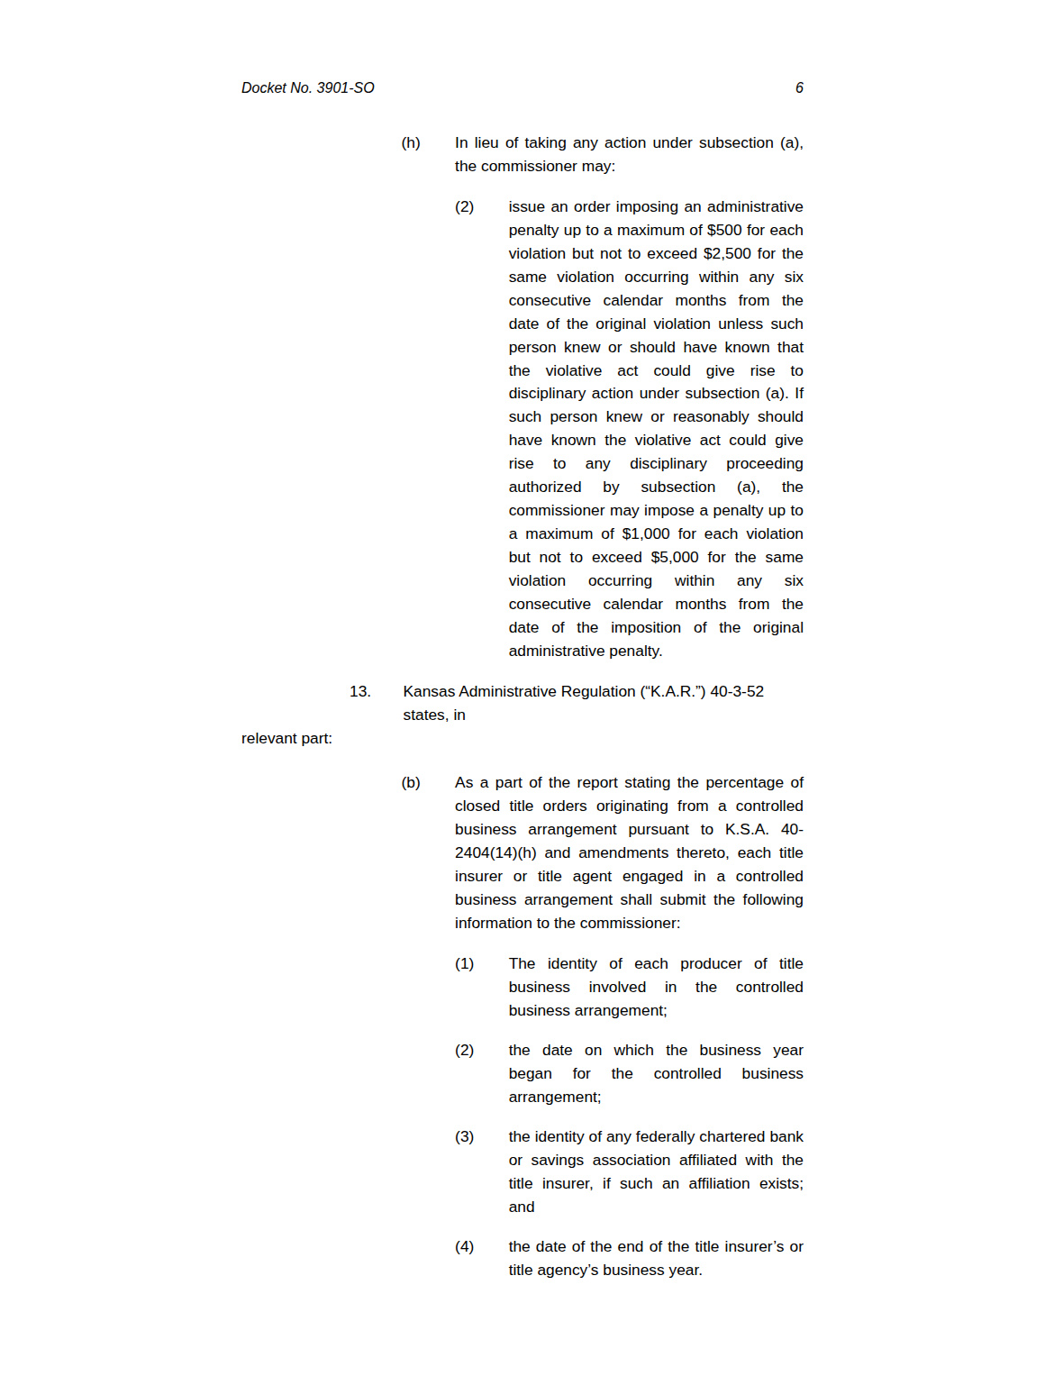Docket No. 3901-SO 6
(h) In lieu of taking any action under subsection (a), the commissioner may:
(2) issue an order imposing an administrative penalty up to a maximum of $500 for each violation but not to exceed $2,500 for the same violation occurring within any six consecutive calendar months from the date of the original violation unless such person knew or should have known that the violative act could give rise to disciplinary action under subsection (a). If such person knew or reasonably should have known the violative act could give rise to any disciplinary proceeding authorized by subsection (a), the commissioner may impose a penalty up to a maximum of $1,000 for each violation but not to exceed $5,000 for the same violation occurring within any six consecutive calendar months from the date of the imposition of the original administrative penalty.
13. Kansas Administrative Regulation (“K.A.R.”) 40-3-52 states, in
relevant part:
(b) As a part of the report stating the percentage of closed title orders originating from a controlled business arrangement pursuant to K.S.A. 40-2404(14)(h) and amendments thereto, each title insurer or title agent engaged in a controlled business arrangement shall submit the following information to the commissioner:
(1) The identity of each producer of title business involved in the controlled business arrangement;
(2) the date on which the business year began for the controlled business arrangement;
(3) the identity of any federally chartered bank or savings association affiliated with the title insurer, if such an affiliation exists; and
(4) the date of the end of the title insurer’s or title agency’s business year.